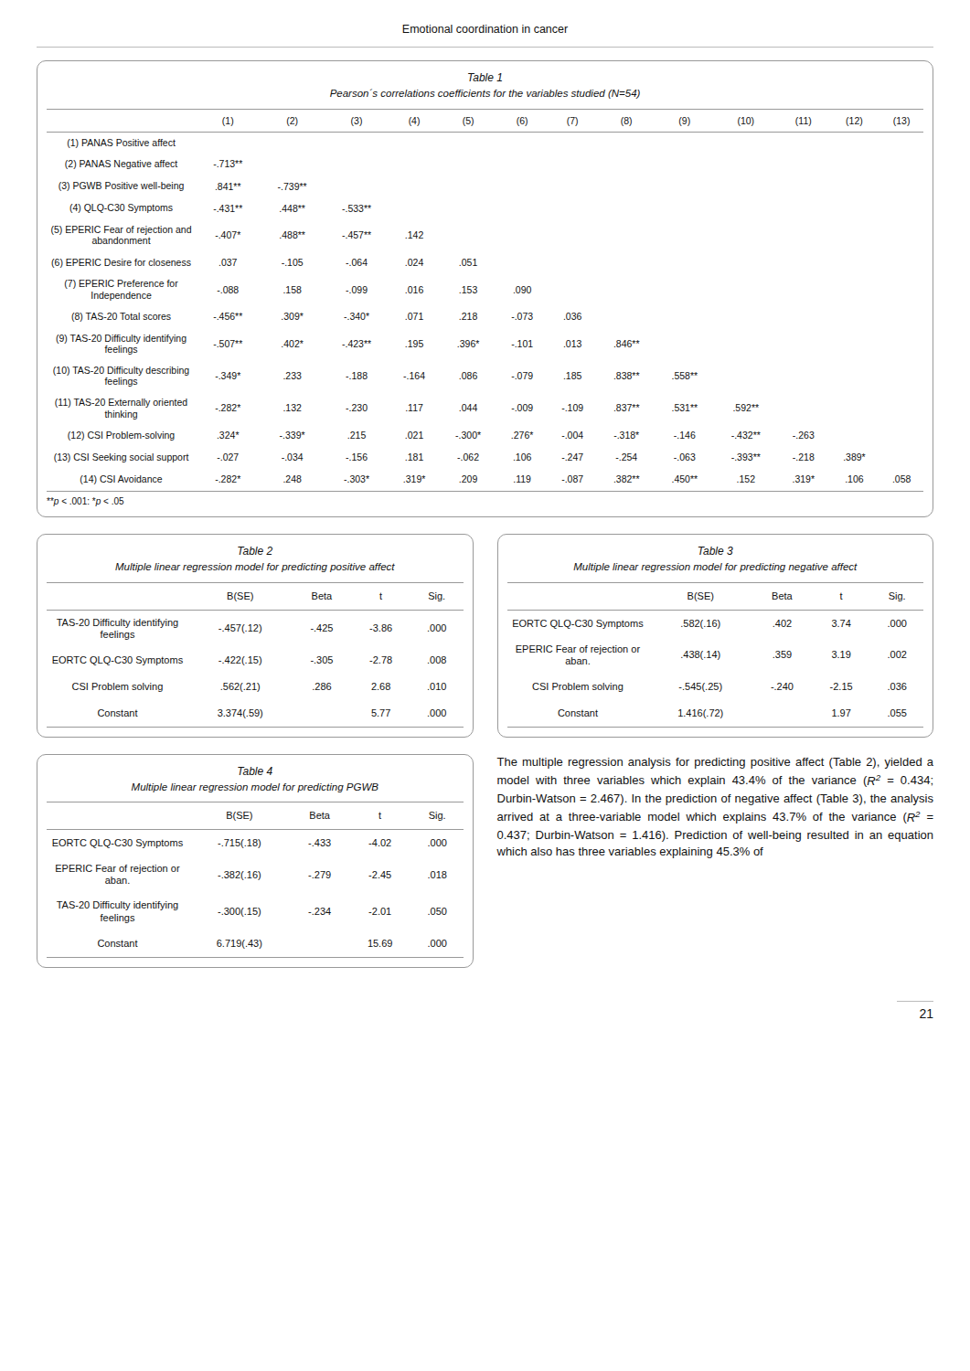Emotional coordination in cancer
Table 1
Pearson´s correlations coefficients for the variables studied (N=54)
| | (1) | (2) | (3) | (4) | (5) | (6) | (7) | (8) | (9) | (10) | (11) | (12) | (13) |
| --- | --- | --- | --- | --- | --- | --- | --- | --- | --- | --- | --- | --- | --- |
| (1) PANAS Positive affect | | | | | | | | | | | | | |
| (2) PANAS Negative affect | -.713** | | | | | | | | | | | | |
| (3) PGWB Positive well-being | .841** | -.739** | | | | | | | | | | | |
| (4) QLQ-C30 Symptoms | -.431** | .448** | -.533** | | | | | | | | | | |
| (5) EPERIC Fear of rejection and abandonment | -.407* | .488** | -.457** | .142 | | | | | | | | | |
| (6) EPERIC Desire for closeness | .037 | -.105 | -.064 | .024 | .051 | | | | | | | | |
| (7) EPERIC Preference for Independence | -.088 | .158 | -.099 | .016 | .153 | .090 | | | | | | | |
| (8) TAS-20 Total scores | -.456** | .309* | -.340* | .071 | .218 | -.073 | .036 | | | | | | |
| (9) TAS-20 Difficulty identifying feelings | -.507** | .402* | -.423** | .195 | .396* | -.101 | .013 | .846** | | | | | |
| (10) TAS-20 Difficulty describing feelings | -.349* | .233 | -.188 | -.164 | .086 | -.079 | .185 | .838** | .558** | | | | |
| (11) TAS-20 Externally oriented thinking | -.282* | .132 | -.230 | .117 | .044 | -.009 | -.109 | .837** | .531** | .592** | | | |
| (12) CSI Problem-solving | .324* | -.339* | .215 | .021 | -.300* | .276* | -.004 | -.318* | -.146 | -.432** | -.263 | | |
| (13) CSI Seeking social support | -.027 | -.034 | -.156 | .181 | -.062 | .106 | -.247 | -.254 | -.063 | -.393** | -.218 | .389* | |
| (14) CSI Avoidance | -.282* | .248 | -.303* | .319* | .209 | .119 | -.087 | .382** | .450** | .152 | .319* | .106 | .058 |
**p < .001: *p < .05
Table 2
Multiple linear regression model for predicting positive affect
| | B(SE) | Beta | t | Sig. |
| --- | --- | --- | --- | --- |
| TAS-20 Difficulty identifying feelings | -.457(.12) | -.425 | -3.86 | .000 |
| EORTC QLQ-C30 Symptoms | -.422(.15) | -.305 | -2.78 | .008 |
| CSI Problem solving | .562(.21) | .286 | 2.68 | .010 |
| Constant | 3.374(.59) | | 5.77 | .000 |
Table 4
Multiple linear regression model for predicting PGWB
| | B(SE) | Beta | t | Sig. |
| --- | --- | --- | --- | --- |
| EORTC QLQ-C30 Symptoms | -.715(.18) | -.433 | -4.02 | .000 |
| EPERIC Fear of rejection or aban. | -.382(.16) | -.279 | -2.45 | .018 |
| TAS-20 Difficulty identifying feelings | -.300(.15) | -.234 | -2.01 | .050 |
| Constant | 6.719(.43) | | 15.69 | .000 |
Table 3
Multiple linear regression model for predicting negative affect
| | B(SE) | Beta | t | Sig. |
| --- | --- | --- | --- | --- |
| EORTC QLQ-C30 Symptoms | .582(.16) | .402 | 3.74 | .000 |
| EPERIC Fear of rejection or aban. | .438(.14) | .359 | 3.19 | .002 |
| CSI Problem solving | -.545(.25) | -.240 | -2.15 | .036 |
| Constant | 1.416(.72) | | 1.97 | .055 |
The multiple regression analysis for predicting positive affect (Table 2), yielded a model with three variables which explain 43.4% of the variance (R2 = 0.434; Durbin-Watson = 2.467). In the prediction of negative affect (Table 3), the analysis arrived at a three-variable model which explains 43.7% of the variance (R2 = 0.437; Durbin-Watson = 1.416). Prediction of well-being resulted in an equation which also has three variables explaining 45.3% of
21